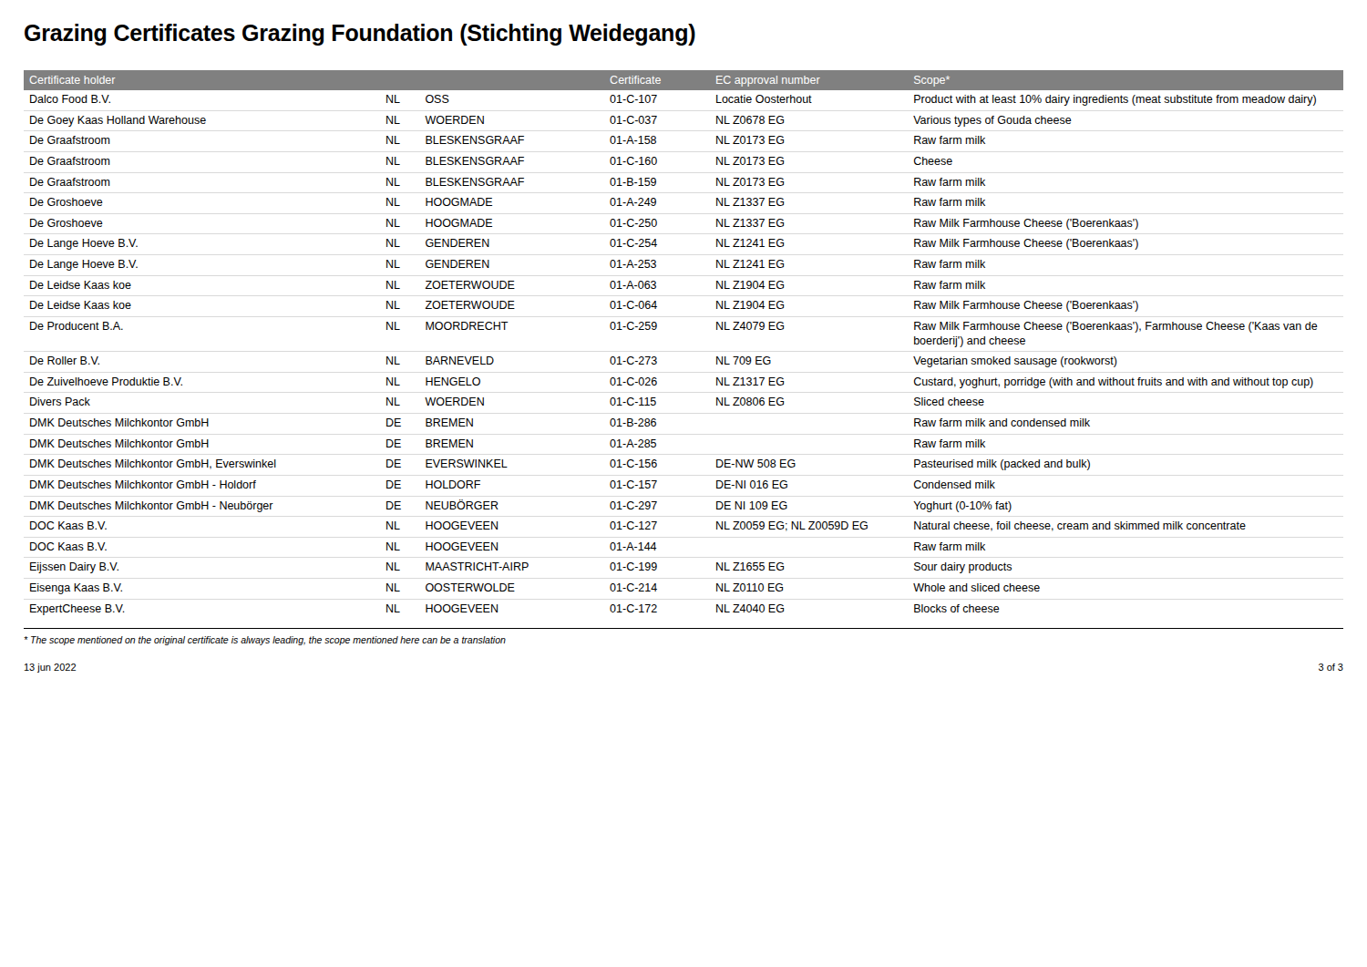Grazing Certificates Grazing Foundation (Stichting Weidegang)
| Certificate holder | | | Certificate | EC approval number | Scope* |
| --- | --- | --- | --- | --- | --- |
| Dalco Food B.V. | NL | OSS | 01-C-107 | Locatie Oosterhout | Product with at least 10% dairy ingredients (meat substitute from meadow dairy) |
| De Goey Kaas Holland Warehouse | NL | WOERDEN | 01-C-037 | NL Z0678 EG | Various types of Gouda cheese |
| De Graafstroom | NL | BLESKENSGRAAF | 01-A-158 | NL Z0173 EG | Raw farm milk |
| De Graafstroom | NL | BLESKENSGRAAF | 01-C-160 | NL Z0173 EG | Cheese |
| De Graafstroom | NL | BLESKENSGRAAF | 01-B-159 | NL Z0173 EG | Raw farm milk |
| De Groshoeve | NL | HOOGMADE | 01-A-249 | NL Z1337 EG | Raw farm milk |
| De Groshoeve | NL | HOOGMADE | 01-C-250 | NL Z1337 EG | Raw Milk Farmhouse Cheese ('Boerenkaas') |
| De Lange Hoeve B.V. | NL | GENDEREN | 01-C-254 | NL Z1241 EG | Raw Milk Farmhouse Cheese ('Boerenkaas') |
| De Lange Hoeve B.V. | NL | GENDEREN | 01-A-253 | NL Z1241 EG | Raw farm milk |
| De Leidse Kaas koe | NL | ZOETERWOUDE | 01-A-063 | NL Z1904 EG | Raw farm milk |
| De Leidse Kaas koe | NL | ZOETERWOUDE | 01-C-064 | NL Z1904 EG | Raw Milk Farmhouse Cheese ('Boerenkaas') |
| De Producent B.A. | NL | MOORDRECHT | 01-C-259 | NL Z4079 EG | Raw Milk Farmhouse Cheese ('Boerenkaas'), Farmhouse Cheese ('Kaas van de boerderij') and cheese |
| De Roller B.V. | NL | BARNEVELD | 01-C-273 | NL 709 EG | Vegetarian smoked sausage (rookworst) |
| De Zuivelhoeve Produktie B.V. | NL | HENGELO | 01-C-026 | NL Z1317 EG | Custard, yoghurt, porridge (with and without fruits and with and without top cup) |
| Divers Pack | NL | WOERDEN | 01-C-115 | NL Z0806 EG | Sliced cheese |
| DMK Deutsches Milchkontor GmbH | DE | BREMEN | 01-B-286 | | Raw farm milk and condensed milk |
| DMK Deutsches Milchkontor GmbH | DE | BREMEN | 01-A-285 | | Raw farm milk |
| DMK Deutsches Milchkontor GmbH, Everswinkel | DE | EVERSWINKEL | 01-C-156 | DE-NW 508 EG | Pasteurised milk (packed and bulk) |
| DMK Deutsches Milchkontor GmbH - Holdorf | DE | HOLDORF | 01-C-157 | DE-NI 016 EG | Condensed milk |
| DMK Deutsches Milchkontor GmbH - Neubörger | DE | NEUBÖRGER | 01-C-297 | DE NI 109 EG | Yoghurt (0-10% fat) |
| DOC Kaas B.V. | NL | HOOGEVEEN | 01-C-127 | NL Z0059 EG; NL Z0059D EG | Natural cheese, foil cheese, cream and skimmed milk concentrate |
| DOC Kaas B.V. | NL | HOOGEVEEN | 01-A-144 | | Raw farm milk |
| Eijssen Dairy B.V. | NL | MAASTRICHT-AIRP | 01-C-199 | NL Z1655 EG | Sour dairy products |
| Eisenga Kaas B.V. | NL | OOSTERWOLDE | 01-C-214 | NL Z0110 EG | Whole and sliced cheese |
| ExpertCheese B.V. | NL | HOOGEVEEN | 01-C-172 | NL Z4040 EG | Blocks of cheese |
* The scope mentioned on the original certificate is always leading, the scope mentioned here can be a translation
13 jun 2022 3 of 3